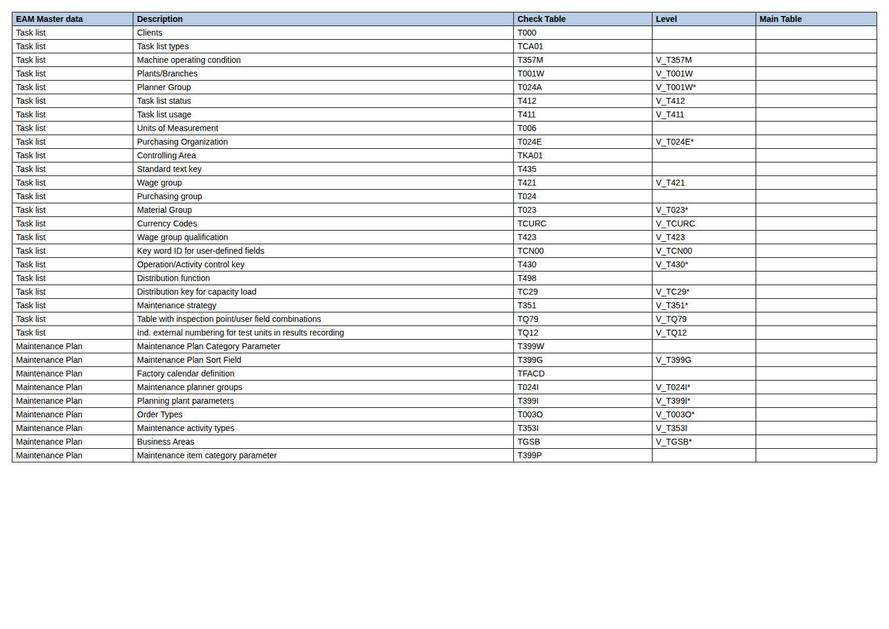EAM Master data check tables
| EAM Master data | Description | Check Table | Level | Main Table |
| --- | --- | --- | --- | --- |
| Task list | Clients | T000 | | |
| Task list | Task list types | TCA01 | | |
| Task list | Machine operating condition | T357M | V_T357M | |
| Task list | Plants/Branches | T001W | V_T001W | |
| Task list | Planner Group | T024A | V_T001W* | |
| Task list | Task list status | T412 | V_T412 | |
| Task list | Task list usage | T411 | V_T411 | |
| Task list | Units of Measurement | T006 | | |
| Task list | Purchasing Organization | T024E | V_T024E* | |
| Task list | Controlling Area | TKA01 | | |
| Task list | Standard text key | T435 | | |
| Task list | Wage group | T421 | V_T421 | |
| Task list | Purchasing group | T024 | | |
| Task list | Material Group | T023 | V_T023* | |
| Task list | Currency Codes | TCURC | V_TCURC | |
| Task list | Wage group qualification | T423 | V_T423 | |
| Task list | Key word ID for user-defined fields | TCN00 | V_TCN00 | |
| Task list | Operation/Activity control key | T430 | V_T430* | |
| Task list | Distribution function | T498 | | |
| Task list | Distribution key for capacity load | TC29 | V_TC29* | |
| Task list | Maintenance strategy | T351 | V_T351* | |
| Task list | Table with inspection point/user field combinations | TQ79 | V_TQ79 | |
| Task list | Ind. external numbering for test units in results recording | TQ12 | V_TQ12 | |
| Maintenance Plan | Maintenance Plan Category Parameter | T399W | | |
| Maintenance Plan | Maintenance Plan Sort Field | T399G | V_T399G | |
| Maintenance Plan | Factory calendar definition | TFACD | | |
| Maintenance Plan | Maintenance planner groups | T024I | V_T024I* | |
| Maintenance Plan | Planning plant parameters | T399I | V_T399I* | |
| Maintenance Plan | Order Types | T003O | V_T003O* | |
| Maintenance Plan | Maintenance activity types | T353I | V_T353I | |
| Maintenance Plan | Business Areas | TGSB | V_TGSB* | |
| Maintenance Plan | Maintenance item category parameter | T399P | | |